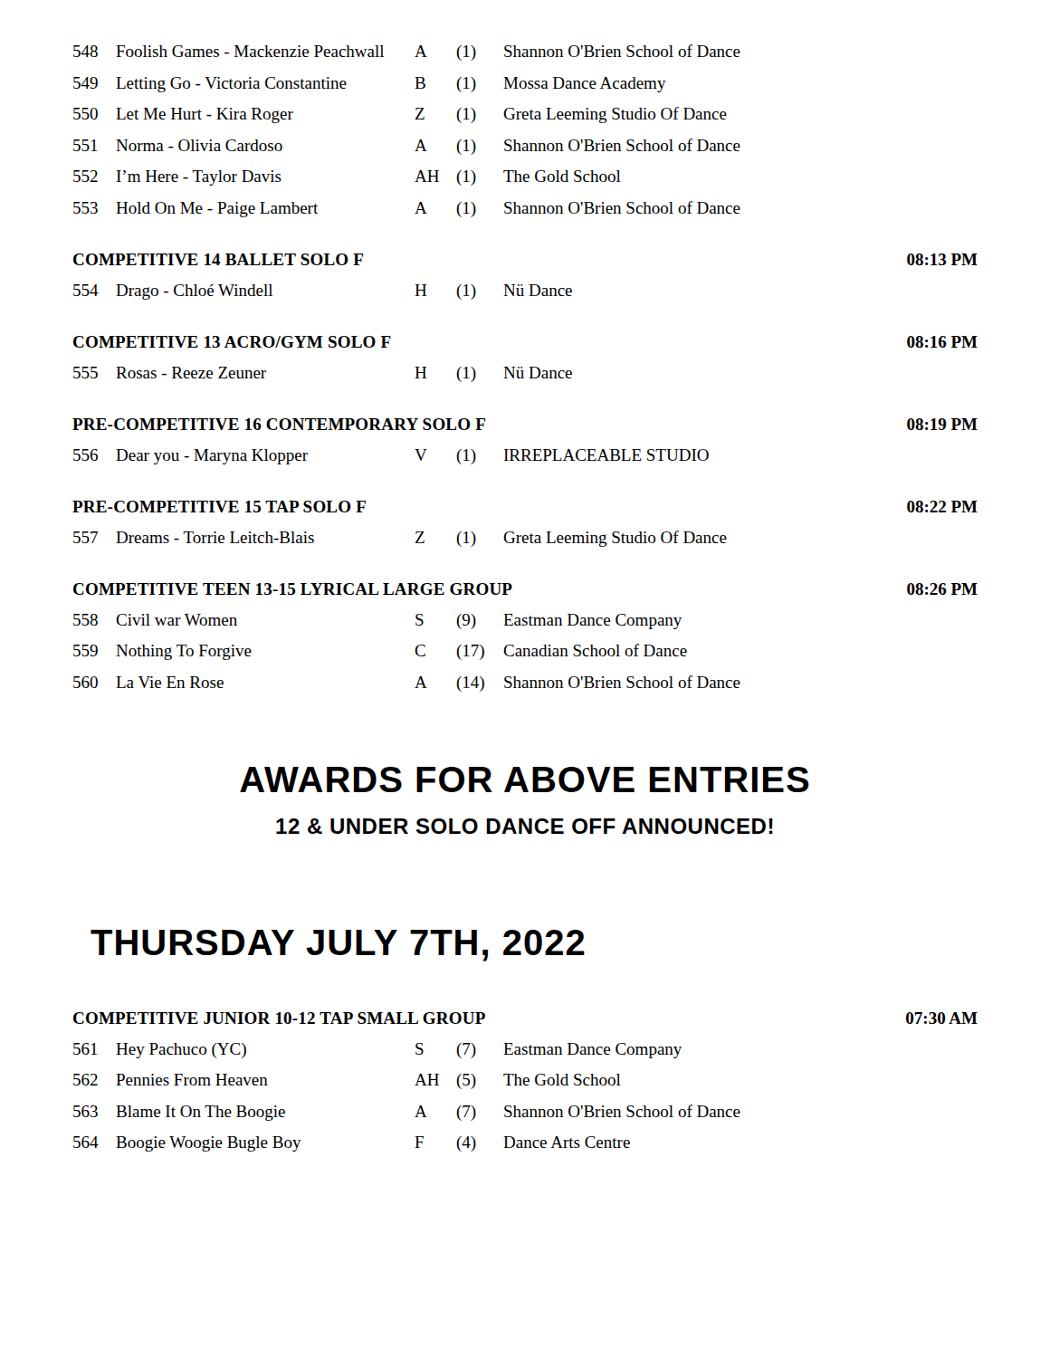| 548 | Foolish Games - Mackenzie Peachwall | A | (1) | Shannon O'Brien School of Dance |
| 549 | Letting Go - Victoria Constantine | B | (1) | Mossa Dance Academy |
| 550 | Let Me Hurt - Kira Roger | Z | (1) | Greta Leeming Studio Of Dance |
| 551 | Norma - Olivia Cardoso | A | (1) | Shannon O'Brien School of Dance |
| 552 | I’m Here - Taylor Davis | AH | (1) | The Gold School |
| 553 | Hold On Me - Paige Lambert | A | (1) | Shannon O'Brien School of Dance |
Competitive 14 Ballet Solo F 08:13 PM
| 554 | Drago - Chloé Windell | H | (1) | Nü Dance |
Competitive 13 Acro/Gym Solo F 08:16 PM
| 555 | Rosas - Reeze Zeuner | H | (1) | Nü Dance |
Pre-Competitive 16 Contemporary Solo F 08:19 PM
| 556 | Dear you - Maryna Klopper | V | (1) | IRREPLACEABLE STUDIO |
Pre-Competitive 15 Tap Solo F 08:22 PM
| 557 | Dreams - Torrie Leitch-Blais | Z | (1) | Greta Leeming Studio Of Dance |
Competitive Teen 13-15 Lyrical Large Group 08:26 PM
| 558 | Civil war Women | S | (9) | Eastman Dance Company |
| 559 | Nothing To Forgive | C | (17) | Canadian School of Dance |
| 560 | La Vie En Rose | A | (14) | Shannon O'Brien School of Dance |
Awards for above entries
12 & Under Solo Dance Off Announced!
Thursday July 7th, 2022
Competitive Junior 10-12 Tap Small Group 07:30 AM
| 561 | Hey Pachuco (YC) | S | (7) | Eastman Dance Company |
| 562 | Pennies From Heaven | AH | (5) | The Gold School |
| 563 | Blame It On The Boogie | A | (7) | Shannon O'Brien School of Dance |
| 564 | Boogie Woogie Bugle Boy | F | (4) | Dance Arts Centre |